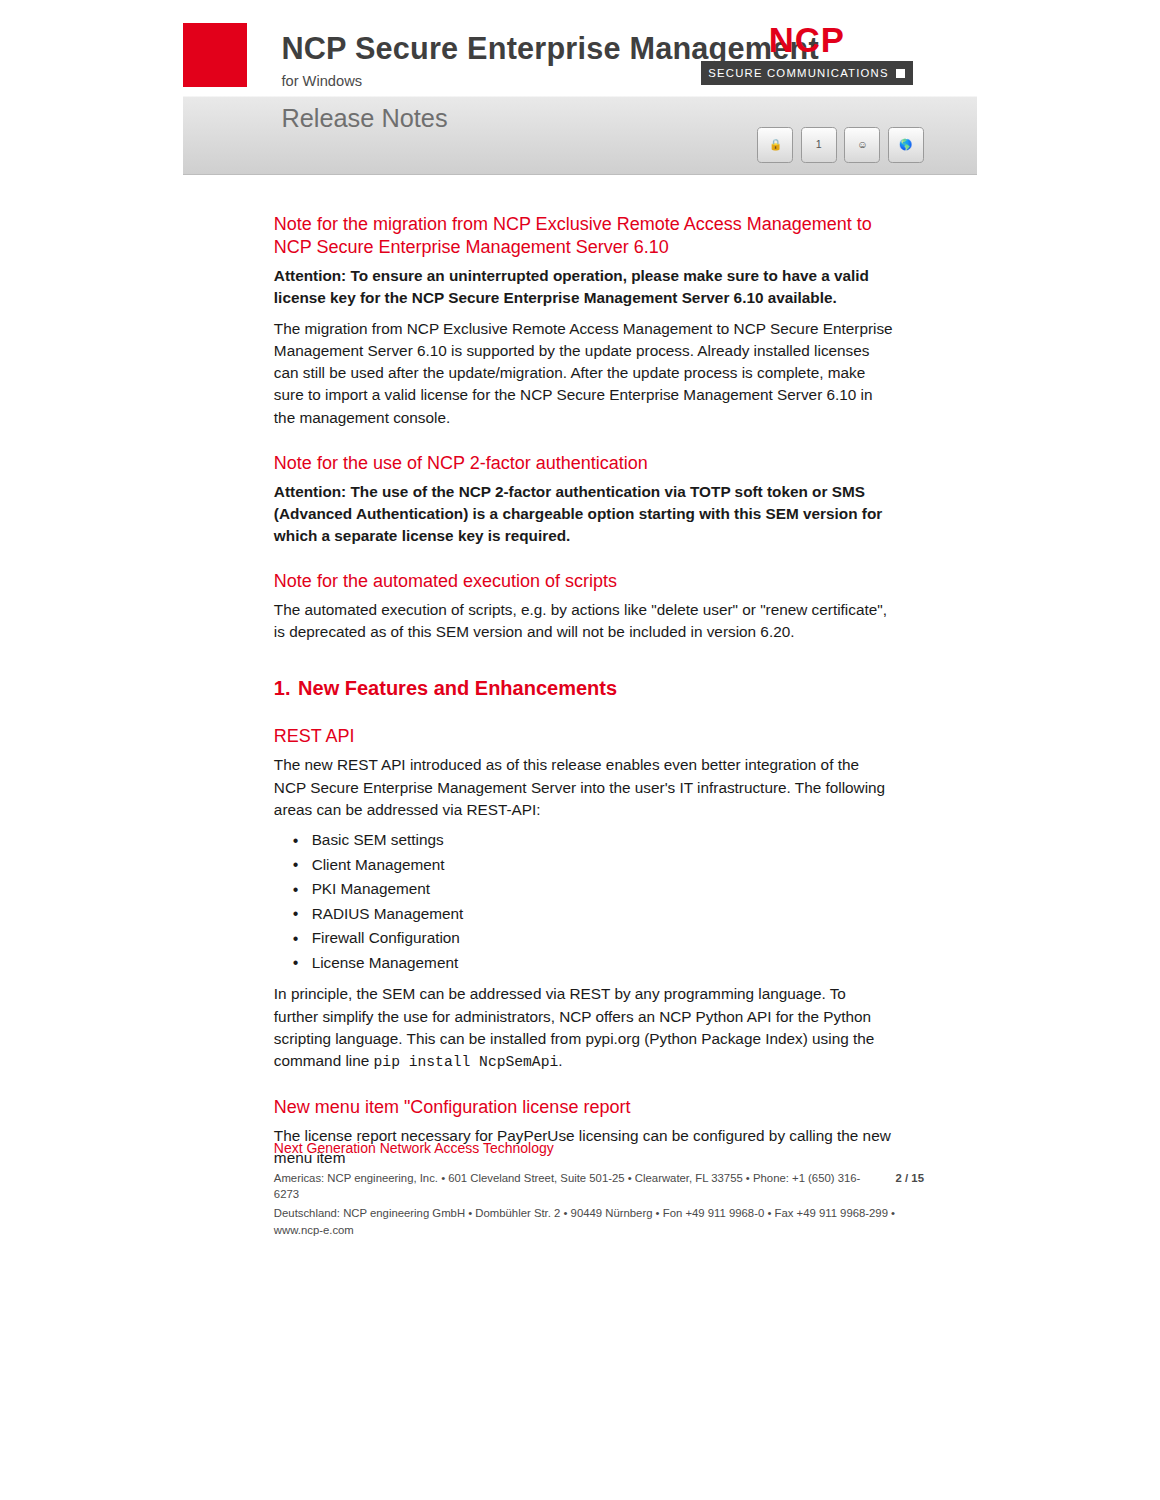NCP Secure Enterprise Management
for Windows
Release Notes
NCP
SECURE COMMUNICATIONS
🔒
1
☺
🌎
Note for the migration from NCP Exclusive Remote Access Management to NCP Secure Enterprise Management Server 6.10
Attention: To ensure an uninterrupted operation, please make sure to have a valid license key for the NCP Secure Enterprise Management Server 6.10 available.
The migration from NCP Exclusive Remote Access Management to NCP Secure Enterprise Management Server 6.10 is supported by the update process. Already installed licenses can still be used after the update/migration. After the update process is complete, make sure to import a valid license for the NCP Secure Enterprise Management Server 6.10 in the management console.
Note for the use of NCP 2-factor authentication
Attention: The use of the NCP 2-factor authentication via TOTP soft token or SMS (Advanced Authentication) is a chargeable option starting with this SEM version for which a separate license key is required.
Note for the automated execution of scripts
The automated execution of scripts, e.g. by actions like "delete user" or "renew certificate", is deprecated as of this SEM version and will not be included in version 6.20.
1. New Features and Enhancements
REST API
The new REST API introduced as of this release enables even better integration of the NCP Secure Enterprise Management Server into the user's IT infrastructure. The following areas can be addressed via REST-API:
Basic SEM settings
Client Management
PKI Management
RADIUS Management
Firewall Configuration
License Management
In principle, the SEM can be addressed via REST by any programming language. To further simplify the use for administrators, NCP offers an NCP Python API for the Python scripting language. This can be installed from pypi.org (Python Package Index) using the command line pip install NcpSemApi.
New menu item "Configuration license report
The license report necessary for PayPerUse licensing can be configured by calling the new menu item
Next Generation Network Access Technology
Americas: NCP engineering, Inc. • 601 Cleveland Street, Suite 501-25 • Clearwater, FL 33755 • Phone: +1 (650) 316-6273
2 / 15
Deutschland: NCP engineering GmbH • Dombühler Str. 2 • 90449 Nürnberg • Fon +49 911 9968-0 • Fax +49 911 9968-299 • www.ncp-e.com